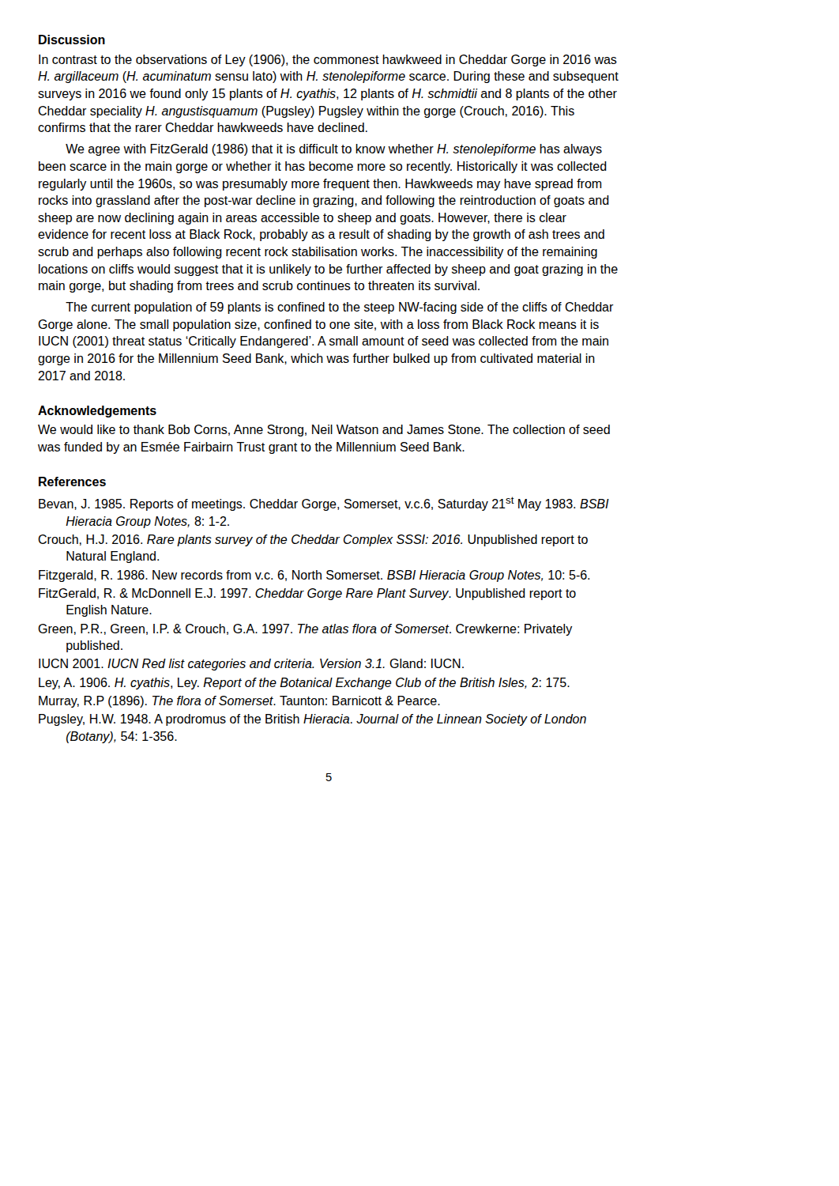Discussion
In contrast to the observations of Ley (1906), the commonest hawkweed in Cheddar Gorge in 2016 was H. argillaceum (H. acuminatum sensu lato) with H. stenolepiforme scarce. During these and subsequent surveys in 2016 we found only 15 plants of H. cyathis, 12 plants of H. schmidtii and 8 plants of the other Cheddar speciality H. angustisquamum (Pugsley) Pugsley within the gorge (Crouch, 2016). This confirms that the rarer Cheddar hawkweeds have declined.
We agree with FitzGerald (1986) that it is difficult to know whether H. stenolepiforme has always been scarce in the main gorge or whether it has become more so recently. Historically it was collected regularly until the 1960s, so was presumably more frequent then. Hawkweeds may have spread from rocks into grassland after the post-war decline in grazing, and following the reintroduction of goats and sheep are now declining again in areas accessible to sheep and goats. However, there is clear evidence for recent loss at Black Rock, probably as a result of shading by the growth of ash trees and scrub and perhaps also following recent rock stabilisation works. The inaccessibility of the remaining locations on cliffs would suggest that it is unlikely to be further affected by sheep and goat grazing in the main gorge, but shading from trees and scrub continues to threaten its survival.
The current population of 59 plants is confined to the steep NW-facing side of the cliffs of Cheddar Gorge alone. The small population size, confined to one site, with a loss from Black Rock means it is IUCN (2001) threat status ‘Critically Endangered’. A small amount of seed was collected from the main gorge in 2016 for the Millennium Seed Bank, which was further bulked up from cultivated material in 2017 and 2018.
Acknowledgements
We would like to thank Bob Corns, Anne Strong, Neil Watson and James Stone. The collection of seed was funded by an Esmée Fairbairn Trust grant to the Millennium Seed Bank.
References
Bevan, J. 1985. Reports of meetings. Cheddar Gorge, Somerset, v.c.6, Saturday 21st May 1983. BSBI Hieracia Group Notes, 8: 1-2.
Crouch, H.J. 2016. Rare plants survey of the Cheddar Complex SSSI: 2016. Unpublished report to Natural England.
Fitzgerald, R. 1986. New records from v.c. 6, North Somerset. BSBI Hieracia Group Notes, 10: 5-6.
FitzGerald, R. & McDonnell E.J. 1997. Cheddar Gorge Rare Plant Survey. Unpublished report to English Nature.
Green, P.R., Green, I.P. & Crouch, G.A. 1997. The atlas flora of Somerset. Crewkerne: Privately published.
IUCN 2001. IUCN Red list categories and criteria. Version 3.1. Gland: IUCN.
Ley, A. 1906. H. cyathis, Ley. Report of the Botanical Exchange Club of the British Isles, 2: 175.
Murray, R.P (1896). The flora of Somerset. Taunton: Barnicott & Pearce.
Pugsley, H.W. 1948. A prodromus of the British Hieracia. Journal of the Linnean Society of London (Botany), 54: 1-356.
5